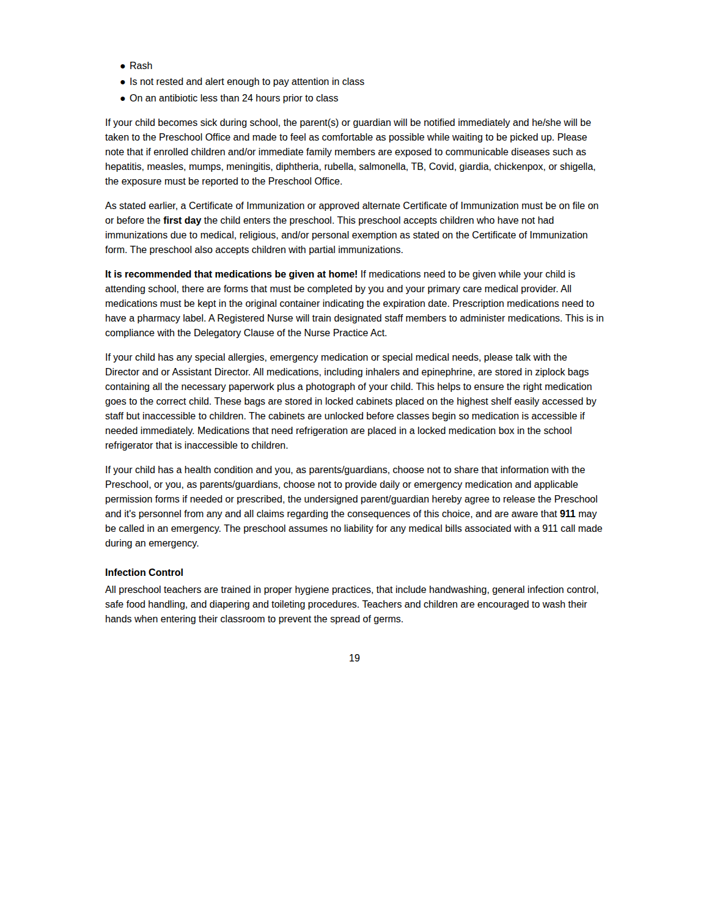Rash
Is not rested and alert enough to pay attention in class
On an antibiotic less than 24 hours prior to class
If your child becomes sick during school, the parent(s) or guardian will be notified immediately and he/she will be taken to the Preschool Office and made to feel as comfortable as possible while waiting to be picked up. Please note that if enrolled children and/or immediate family members are exposed to communicable diseases such as hepatitis, measles, mumps, meningitis, diphtheria, rubella, salmonella, TB, Covid, giardia, chickenpox, or shigella, the exposure must be reported to the Preschool Office.
As stated earlier, a Certificate of Immunization or approved alternate Certificate of Immunization must be on file on or before the first day the child enters the preschool. This preschool accepts children who have not had immunizations due to medical, religious, and/or personal exemption as stated on the Certificate of Immunization form. The preschool also accepts children with partial immunizations.
It is recommended that medications be given at home! If medications need to be given while your child is attending school, there are forms that must be completed by you and your primary care medical provider. All medications must be kept in the original container indicating the expiration date. Prescription medications need to have a pharmacy label. A Registered Nurse will train designated staff members to administer medications. This is in compliance with the Delegatory Clause of the Nurse Practice Act.
If your child has any special allergies, emergency medication or special medical needs, please talk with the Director and or Assistant Director. All medications, including inhalers and epinephrine, are stored in ziplock bags containing all the necessary paperwork plus a photograph of your child. This helps to ensure the right medication goes to the correct child. These bags are stored in locked cabinets placed on the highest shelf easily accessed by staff but inaccessible to children. The cabinets are unlocked before classes begin so medication is accessible if needed immediately. Medications that need refrigeration are placed in a locked medication box in the school refrigerator that is inaccessible to children.
If your child has a health condition and you, as parents/guardians, choose not to share that information with the Preschool, or you, as parents/guardians, choose not to provide daily or emergency medication and applicable permission forms if needed or prescribed, the undersigned parent/guardian hereby agree to release the Preschool and it's personnel from any and all claims regarding the consequences of this choice, and are aware that 911 may be called in an emergency. The preschool assumes no liability for any medical bills associated with a 911 call made during an emergency.
Infection Control
All preschool teachers are trained in proper hygiene practices, that include handwashing, general infection control, safe food handling, and diapering and toileting procedures. Teachers and children are encouraged to wash their hands when entering their classroom to prevent the spread of germs.
19